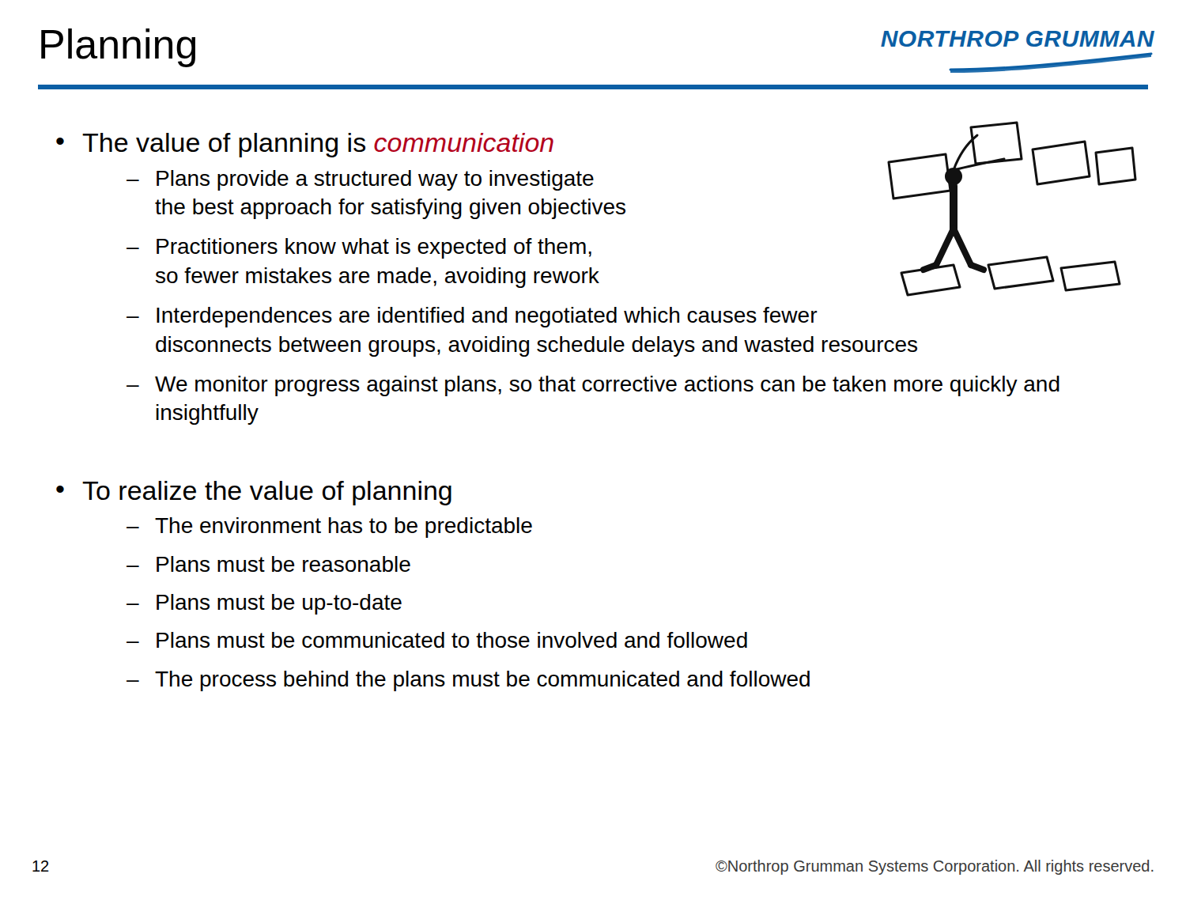Planning
NORTHROP GRUMMAN
The value of planning is communication
Plans provide a structured way to investigate
the best approach for satisfying given objectives
Practitioners know what is expected of them,
so fewer mistakes are made, avoiding rework
Interdependences are identified and negotiated which causes fewer disconnects between groups, avoiding schedule delays and wasted resources
We monitor progress against plans, so that corrective actions can be taken more quickly and insightfully
To realize the value of planning
The environment has to be predictable
Plans must be reasonable
Plans must be up-to-date
Plans must be communicated to those involved and followed
The process behind the plans must be communicated and followed
12
©Northrop Grumman Systems Corporation. All rights reserved.